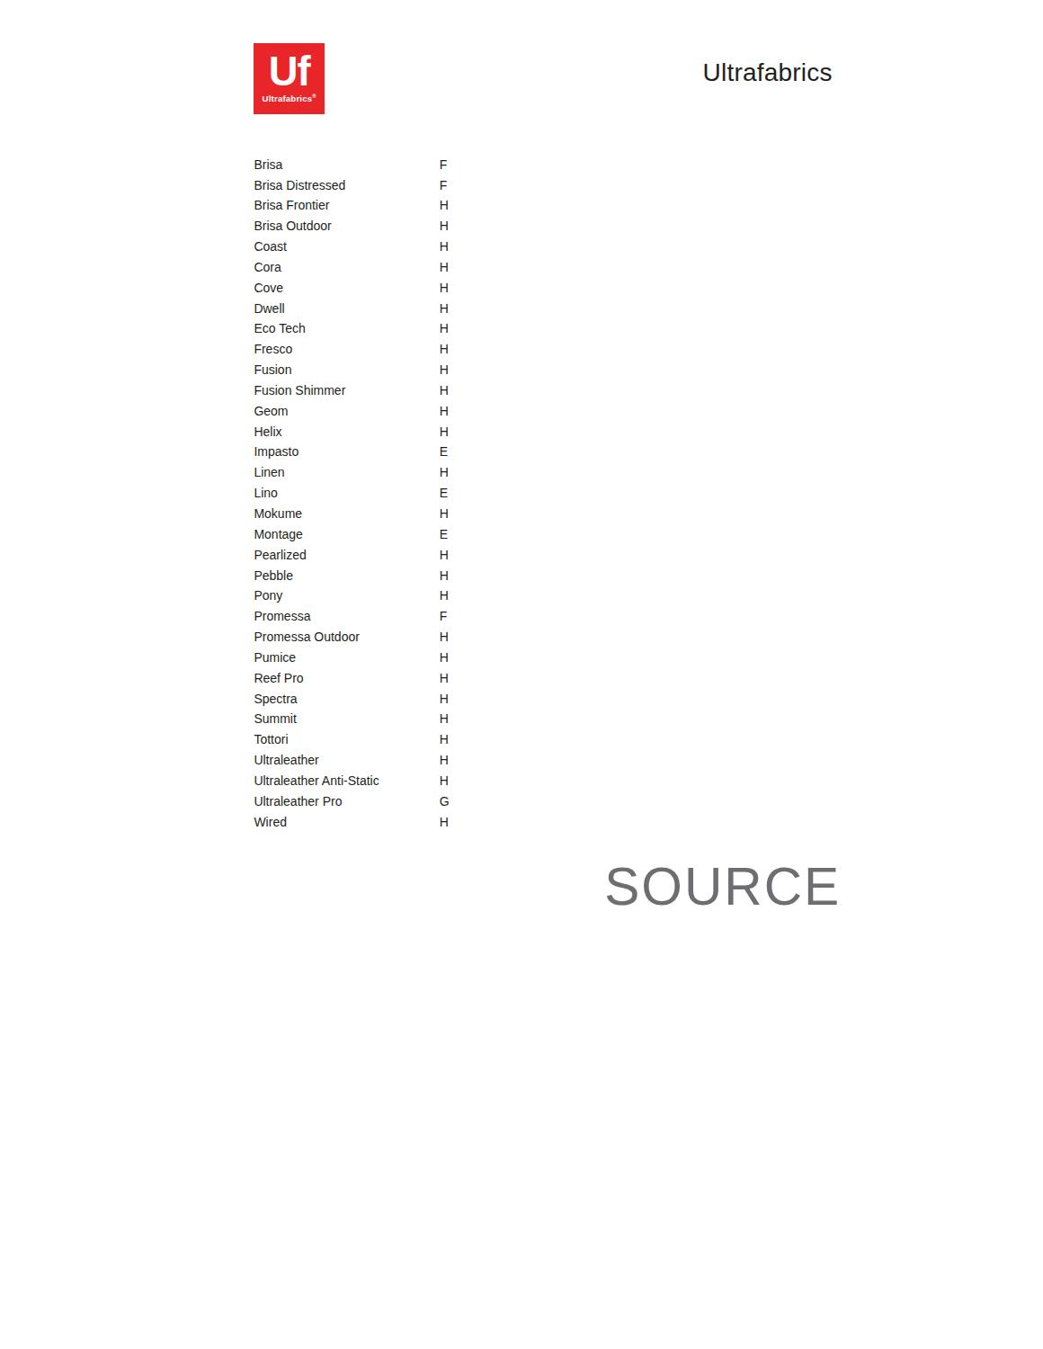Uf Ultrafabrics®
Ultrafabrics
| Brisa | F |
| Brisa Distressed | F |
| Brisa Frontier | H |
| Brisa Outdoor | H |
| Coast | H |
| Cora | H |
| Cove | H |
| Dwell | H |
| Eco Tech | H |
| Fresco | H |
| Fusion | H |
| Fusion Shimmer | H |
| Geom | H |
| Helix | H |
| Impasto | E |
| Linen | H |
| Lino | E |
| Mokume | H |
| Montage | E |
| Pearlized | H |
| Pebble | H |
| Pony | H |
| Promessa | F |
| Promessa Outdoor | H |
| Pumice | H |
| Reef Pro | H |
| Spectra | H |
| Summit | H |
| Tottori | H |
| Ultraleather | H |
| Ultraleather Anti-Static | H |
| Ultraleather Pro | G |
| Wired | H |
SOURCE